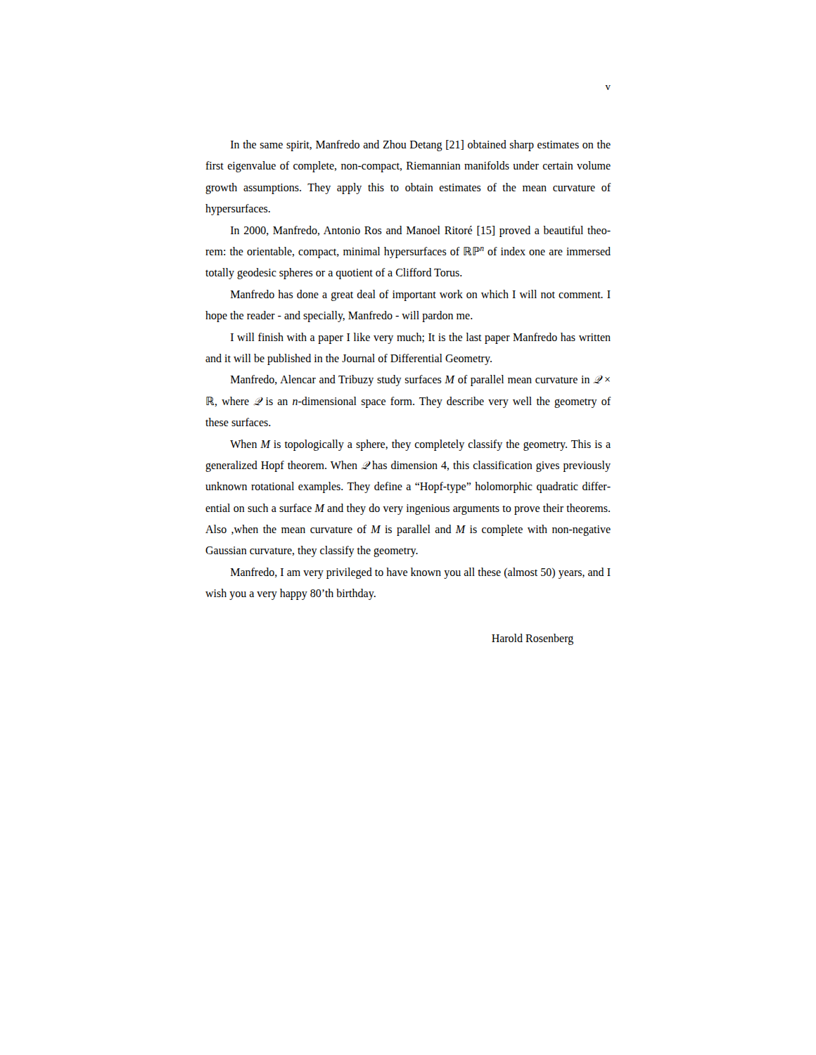v
In the same spirit, Manfredo and Zhou Detang [21] obtained sharp estimates on the first eigenvalue of complete, non-compact, Riemannian manifolds under certain volume growth assumptions. They apply this to obtain estimates of the mean curvature of hypersurfaces.
In 2000, Manfredo, Antonio Ros and Manoel Ritoré [15] proved a beautiful theorem: the orientable, compact, minimal hypersurfaces of ℝℙn of index one are immersed totally geodesic spheres or a quotient of a Clifford Torus.
Manfredo has done a great deal of important work on which I will not comment. I hope the reader - and specially, Manfredo - will pardon me.
I will finish with a paper I like very much; It is the last paper Manfredo has written and it will be published in the Journal of Differential Geometry.
Manfredo, Alencar and Tribuzy study surfaces M of parallel mean curvature in 𝒬 × ℝ, where 𝒬 is an n-dimensional space form. They describe very well the geometry of these surfaces.
When M is topologically a sphere, they completely classify the geometry. This is a generalized Hopf theorem. When 𝒬 has dimension 4, this classification gives previously unknown rotational examples. They define a “Hopf-type” holomorphic quadratic differential on such a surface M and they do very ingenious arguments to prove their theorems. Also ,when the mean curvature of M is parallel and M is complete with non-negative Gaussian curvature, they classify the geometry.
Manfredo, I am very privileged to have known you all these (almost 50) years, and I wish you a very happy 80’th birthday.
Harold Rosenberg